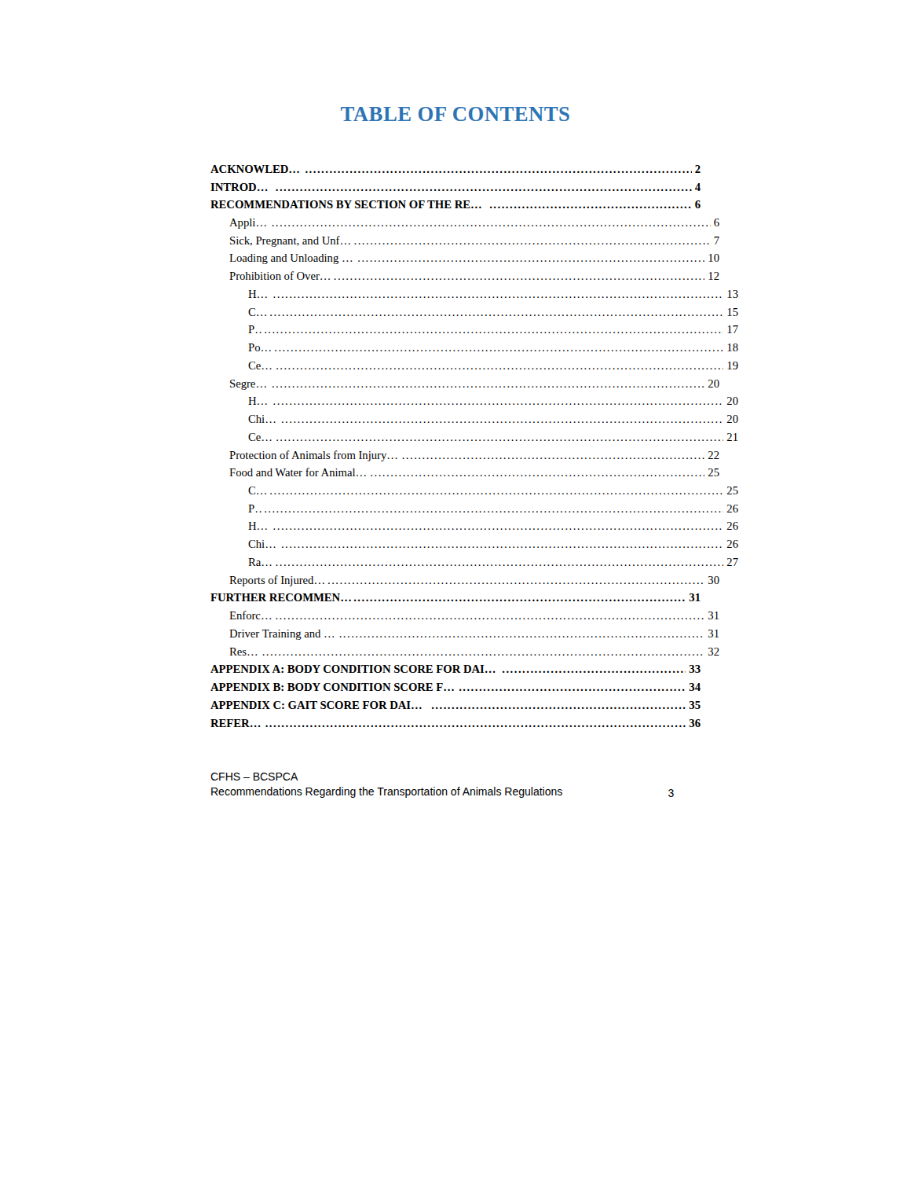TABLE OF CONTENTS
Acknowledgements ........................................................................................................................................... 2
Introduction ..................................................................................................................................................... 4
Recommendations by Section of the Regulations ........................................................... 6
Application ................................................................................................................................................. 6
Sick, Pregnant, and Unfit Animals ................................................................................................................. 7
Loading and Unloading Equipment .............................................................................................................. 10
Prohibition of Overcrowding ....................................................................................................................... 12
Horses ......................................................................................................................................................... 13
Cattle ........................................................................................................................................................... 15
Pigs .............................................................................................................................................................. 17
Poultry ......................................................................................................................................................... 18
Cervids ........................................................................................................................................................ 19
Segregation ................................................................................................................................................ 20
Horses ......................................................................................................................................................... 20
Chickens ..................................................................................................................................................... 20
Cervids ........................................................................................................................................................ 21
Protection of Animals from Injury or Sickness ............................................................................................. 22
Food and Water for Animals in Transit ......................................................................................................... 25
Cattle ........................................................................................................................................................... 25
Pigs .............................................................................................................................................................. 26
Horses ......................................................................................................................................................... 26
Chickens ..................................................................................................................................................... 26
Rabbits ........................................................................................................................................................ 27
Reports of Injured Animals ......................................................................................................................... 30
Further Recommendations ......................................................................................................... 31
Enforcement .............................................................................................................................................. 31
Driver Training and Insurance .................................................................................................................... 31
Research .................................................................................................................................................... 32
Appendix A: Body Condition Score for Dairy Cattle ..................................................... 33
Appendix B: Body Condition Score for Horses .................................................................... 34
Appendix C: Gait Score for Dairy Cattle ............................................................................ 35
References ....................................................................................................................................................... 36
CFHS – BCSPCA
Recommendations Regarding the Transportation of Animals Regulations
3